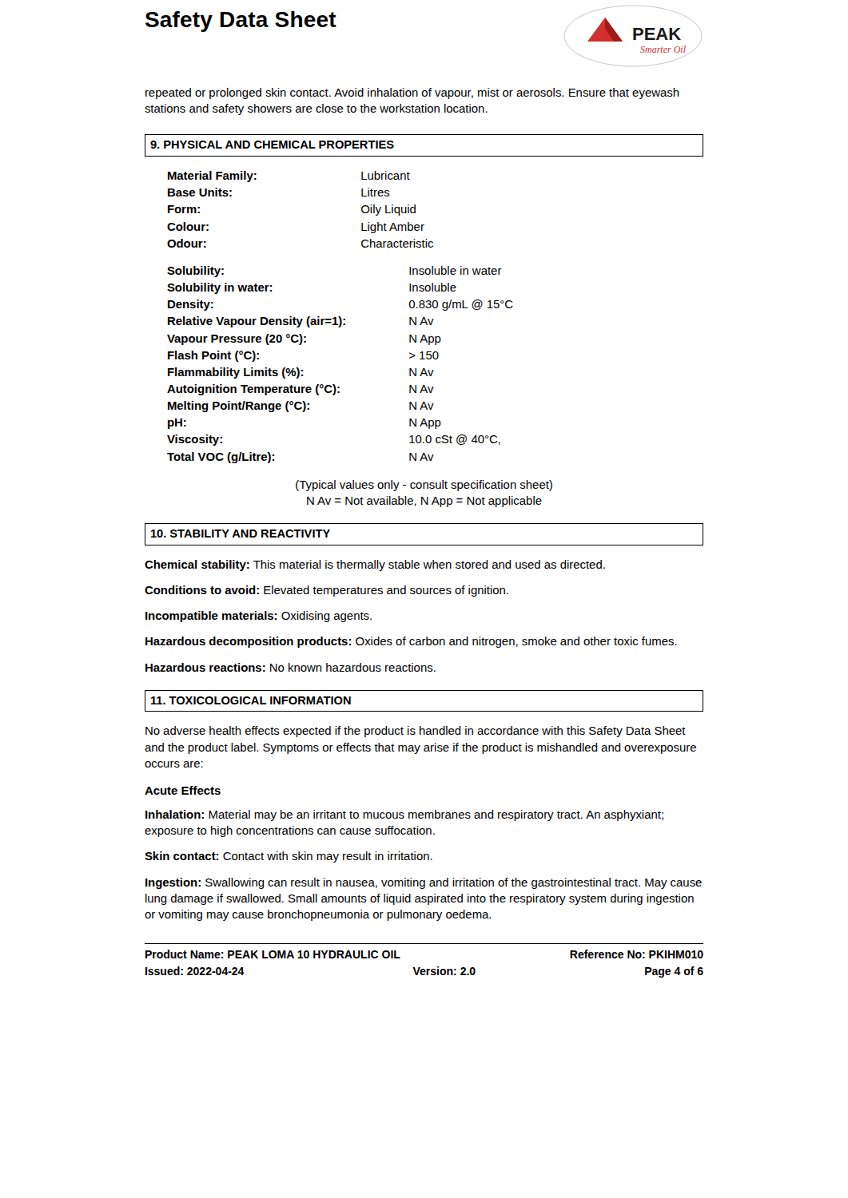Safety Data Sheet
PEAK Smarter Oil
repeated or prolonged skin contact. Avoid inhalation of vapour, mist or aerosols. Ensure that eyewash stations and safety showers are close to the workstation location.
9. PHYSICAL AND CHEMICAL PROPERTIES
| Material Family: | Lubricant |
| Base Units: | Litres |
| Form: | Oily Liquid |
| Colour: | Light Amber |
| Odour: | Characteristic |
| Solubility: | Insoluble in water |
| Solubility in water: | Insoluble |
| Density: | 0.830 g/mL @ 15°C |
| Relative Vapour Density (air=1): | N Av |
| Vapour Pressure (20 °C): | N App |
| Flash Point (°C): | > 150 |
| Flammability Limits (%): | N Av |
| Autoignition Temperature (°C): | N Av |
| Melting Point/Range (°C): | N Av |
| pH: | N App |
| Viscosity: | 10.0 cSt @ 40°C, |
| Total VOC (g/Litre): | N Av |
(Typical values only - consult specification sheet)
N Av = Not available, N App = Not applicable
10. STABILITY AND REACTIVITY
Chemical stability: This material is thermally stable when stored and used as directed.
Conditions to avoid: Elevated temperatures and sources of ignition.
Incompatible materials: Oxidising agents.
Hazardous decomposition products: Oxides of carbon and nitrogen, smoke and other toxic fumes.
Hazardous reactions: No known hazardous reactions.
11. TOXICOLOGICAL INFORMATION
No adverse health effects expected if the product is handled in accordance with this Safety Data Sheet and the product label. Symptoms or effects that may arise if the product is mishandled and overexposure occurs are:
Acute Effects
Inhalation: Material may be an irritant to mucous membranes and respiratory tract. An asphyxiant; exposure to high concentrations can cause suffocation.
Skin contact: Contact with skin may result in irritation.
Ingestion: Swallowing can result in nausea, vomiting and irritation of the gastrointestinal tract. May cause lung damage if swallowed. Small amounts of liquid aspirated into the respiratory system during ingestion or vomiting may cause bronchopneumonia or pulmonary oedema.
Product Name: PEAK LOMA 10 HYDRAULIC OIL
Reference No: PKIHM010
Issued: 2022-04-24
Version: 2.0
Page 4 of 6